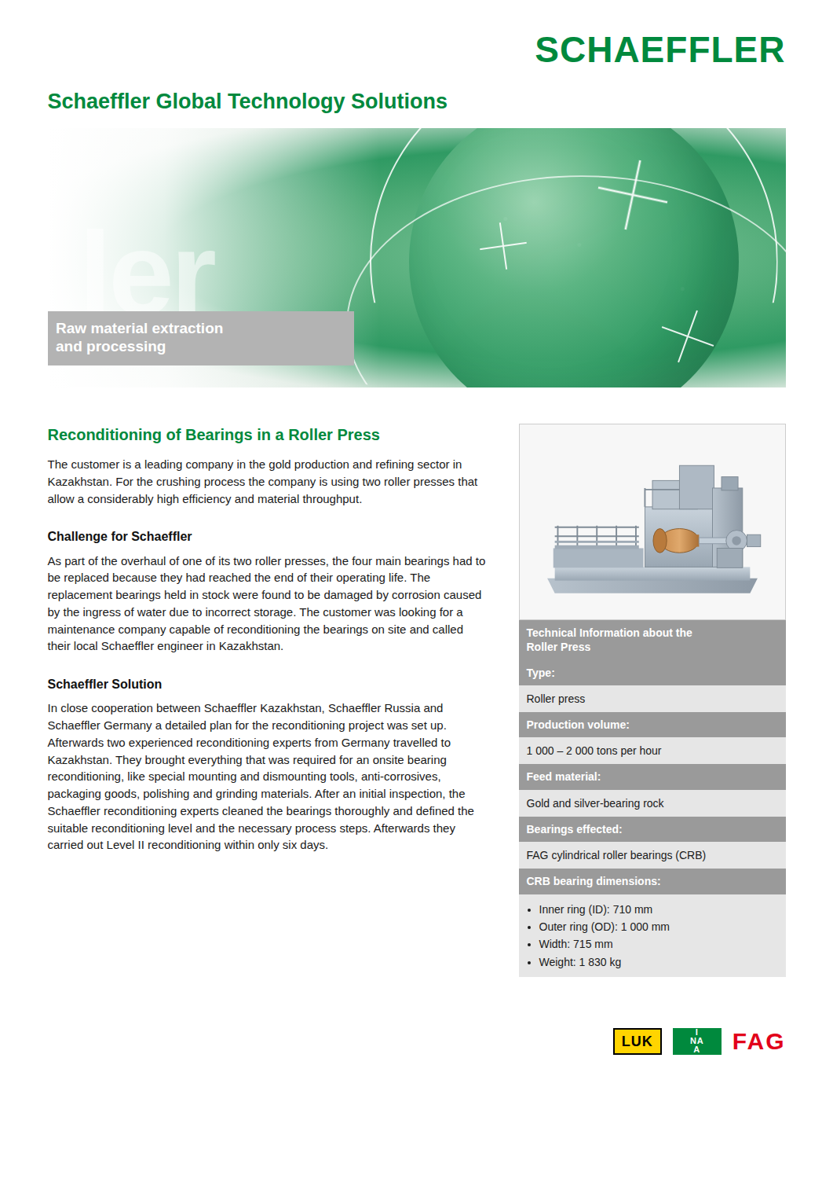SCHAEFFLER
Schaeffler Global Technology Solutions
ler
Raw material extraction and processing
Reconditioning of Bearings in a Roller Press
The customer is a leading company in the gold production and refining sector in Kazakhstan. For the crushing process the company is using two roller presses that allow a considerably high efficiency and material throughput.
Challenge for Schaeffler
As part of the overhaul of one of its two roller presses, the four main bearings had to be replaced because they had reached the end of their operating life. The replacement bearings held in stock were found to be damaged by corrosion caused by the ingress of water due to incorrect storage. The customer was looking for a maintenance company capable of reconditioning the bearings on site and called their local Schaeffler engineer in Kazakhstan.
Schaeffler Solution
In close cooperation between Schaeffler Kazakhstan, Schaeffler Russia and Schaeffler Germany a detailed plan for the reconditioning project was set up. Afterwards two experienced reconditioning experts from Germany travelled to Kazakhstan. They brought everything that was required for an onsite bearing reconditioning, like special mounting and dismounting tools, anti-corrosives, packaging goods, polishing and grinding materials. After an initial inspection, the Schaeffler reconditioning experts cleaned the bearings thoroughly and defined the suitable reconditioning level and the necessary process steps. Afterwards they carried out Level II reconditioning within only six days.
| Technical Information about the Roller Press |
| --- |
| Type: |
| Roller press |
| Production volume: |
| 1 000 – 2 000 tons per hour |
| Feed material: |
| Gold and silver-bearing rock |
| Bearings effected: |
| FAG cylindrical roller bearings (CRB) |
| CRB bearing dimensions: |
| Inner ring (ID): 710 mm Outer ring (OD): 1 000 mm Width: 715 mm Weight: 1 830 kg |
LUK
INA A
FAG